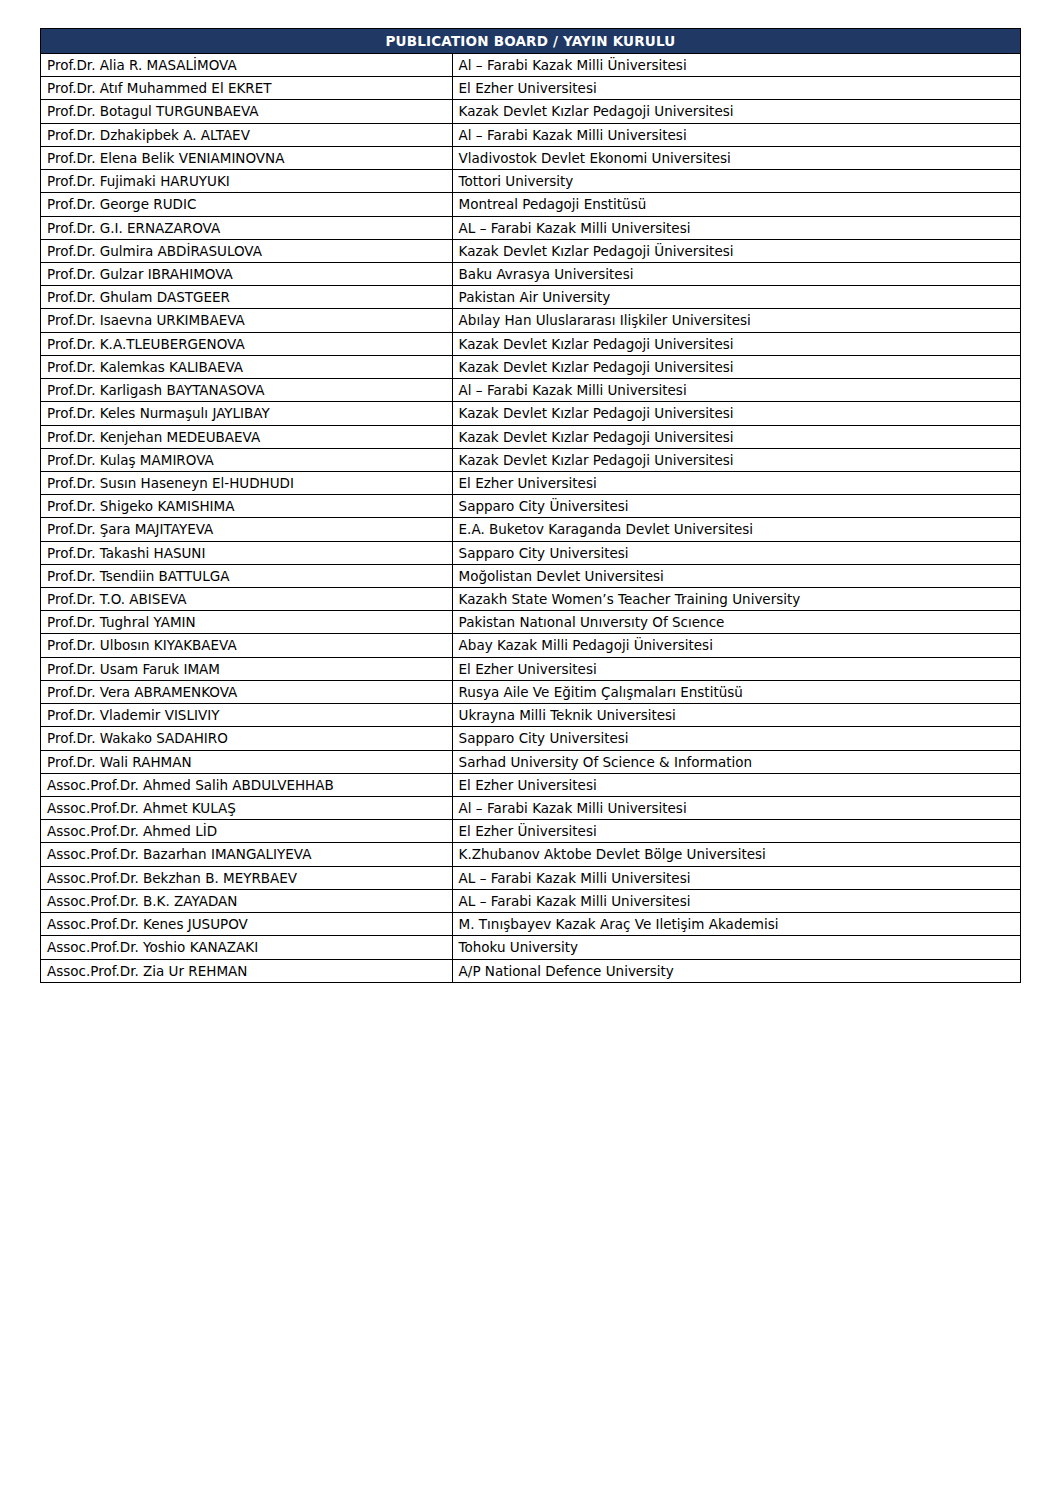PUBLICATION BOARD / YAYIN KURULU
| Prof.Dr. Alia R. MASALİMOVA | Al – Farabi Kazak Milli Üniversitesi |
| Prof.Dr. Atıf Muhammed El EKRET | El Ezher Universitesi |
| Prof.Dr. Botagul TURGUNBAEVA | Kazak Devlet Kızlar Pedagoji Universitesi |
| Prof.Dr. Dzhakipbek A. ALTAEV | Al – Farabi Kazak Milli Universitesi |
| Prof.Dr. Elena Belik VENIAMINOVNA | Vladivostok Devlet Ekonomi Universitesi |
| Prof.Dr. Fujimaki HARUYUKI | Tottori University |
| Prof.Dr. George RUDIC | Montreal Pedagoji Enstitüsü |
| Prof.Dr. G.I. ERNAZAROVA | AL – Farabi Kazak Milli Universitesi |
| Prof.Dr. Gulmira ABDİRASULOVA | Kazak Devlet Kızlar Pedagoji Üniversitesi |
| Prof.Dr. Gulzar IBRAHIMOVA | Baku Avrasya Universitesi |
| Prof.Dr. Ghulam DASTGEER | Pakistan Air University |
| Prof.Dr. Isaevna URKIMBAEVA | Abılay Han Uluslararası Ilişkiler Universitesi |
| Prof.Dr. K.A.TLEUBERGENOVA | Kazak Devlet Kızlar Pedagoji Universitesi |
| Prof.Dr. Kalemkas KALIBAEVA | Kazak Devlet Kızlar Pedagoji Universitesi |
| Prof.Dr. Karligash BAYTANASOVA | Al – Farabi Kazak Milli Universitesi |
| Prof.Dr. Keles Nurmaşulı JAYLIBAY | Kazak Devlet Kızlar Pedagoji Universitesi |
| Prof.Dr. Kenjehan MEDEUBAEVA | Kazak Devlet Kızlar Pedagoji Universitesi |
| Prof.Dr. Kulaş MAMIROVA | Kazak Devlet Kızlar Pedagoji Universitesi |
| Prof.Dr. Susın Haseneyn El-HUDHUDI | El Ezher Universitesi |
| Prof.Dr. Shigeko KAMISHIMA | Sapparo City Üniversitesi |
| Prof.Dr. Şara MAJITAYEVA | E.A. Buketov Karaganda Devlet Universitesi |
| Prof.Dr. Takashi HASUNI | Sapparo City Universitesi |
| Prof.Dr. Tsendiin BATTULGA | Moğolistan Devlet Universitesi |
| Prof.Dr. T.O. ABISEVA | Kazakh State Women’s Teacher Training University |
| Prof.Dr. Tughral YAMIN | Pakistan Natıonal Unıversıty Of Scıence |
| Prof.Dr. Ulbosın KIYAKBAEVA | Abay Kazak Milli Pedagoji Üniversitesi |
| Prof.Dr. Usam Faruk IMAM | El Ezher Universitesi |
| Prof.Dr. Vera ABRAMENKOVA | Rusya Aile Ve Eğitim Çalışmaları Enstitüsü |
| Prof.Dr. Vlademir VISLIVIY | Ukrayna Milli Teknik Universitesi |
| Prof.Dr. Wakako SADAHIRO | Sapparo City Universitesi |
| Prof.Dr. Wali RAHMAN | Sarhad University Of Science & Information |
| Assoc.Prof.Dr. Ahmed Salih ABDULVEHHAB | El Ezher Universitesi |
| Assoc.Prof.Dr. Ahmet KULAŞ | Al – Farabi Kazak Milli Universitesi |
| Assoc.Prof.Dr. Ahmed LİD | El Ezher Üniversitesi |
| Assoc.Prof.Dr. Bazarhan IMANGALIYEVA | K.Zhubanov Aktobe Devlet Bölge Universitesi |
| Assoc.Prof.Dr. Bekzhan B. MEYRBAEV | AL – Farabi Kazak Milli Universitesi |
| Assoc.Prof.Dr. B.K. ZAYADAN | AL – Farabi Kazak Milli Universitesi |
| Assoc.Prof.Dr. Kenes JUSUPOV | M. Tınışbayev Kazak Araç Ve Iletişim Akademisi |
| Assoc.Prof.Dr. Yoshio KANAZAKI | Tohoku University |
| Assoc.Prof.Dr. Zia Ur REHMAN | A/P National Defence University |